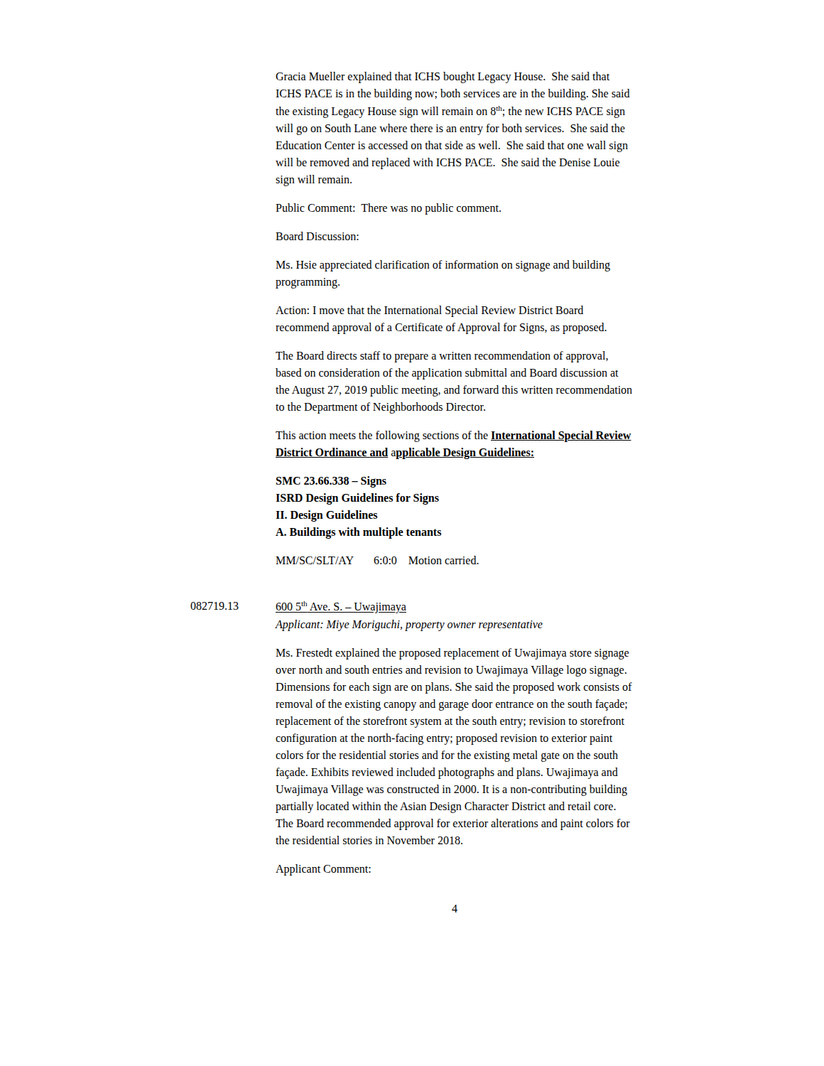Gracia Mueller explained that ICHS bought Legacy House. She said that ICHS PACE is in the building now; both services are in the building. She said the existing Legacy House sign will remain on 8th; the new ICHS PACE sign will go on South Lane where there is an entry for both services. She said the Education Center is accessed on that side as well. She said that one wall sign will be removed and replaced with ICHS PACE. She said the Denise Louie sign will remain.
Public Comment: There was no public comment.
Board Discussion:
Ms. Hsie appreciated clarification of information on signage and building programming.
Action: I move that the International Special Review District Board recommend approval of a Certificate of Approval for Signs, as proposed.
The Board directs staff to prepare a written recommendation of approval, based on consideration of the application submittal and Board discussion at the August 27, 2019 public meeting, and forward this written recommendation to the Department of Neighborhoods Director.
This action meets the following sections of the International Special Review District Ordinance and applicable Design Guidelines:
SMC 23.66.338 – Signs
ISRD Design Guidelines for Signs
II. Design Guidelines
A. Buildings with multiple tenants
MM/SC/SLT/AY 6:0:0 Motion carried.
082719.13
600 5th Ave. S. – Uwajimaya
Applicant: Miye Moriguchi, property owner representative
Ms. Frestedt explained the proposed replacement of Uwajimaya store signage over north and south entries and revision to Uwajimaya Village logo signage. Dimensions for each sign are on plans. She said the proposed work consists of removal of the existing canopy and garage door entrance on the south façade; replacement of the storefront system at the south entry; revision to storefront configuration at the north-facing entry; proposed revision to exterior paint colors for the residential stories and for the existing metal gate on the south façade. Exhibits reviewed included photographs and plans. Uwajimaya and Uwajimaya Village was constructed in 2000. It is a non-contributing building partially located within the Asian Design Character District and retail core. The Board recommended approval for exterior alterations and paint colors for the residential stories in November 2018.
Applicant Comment:
4